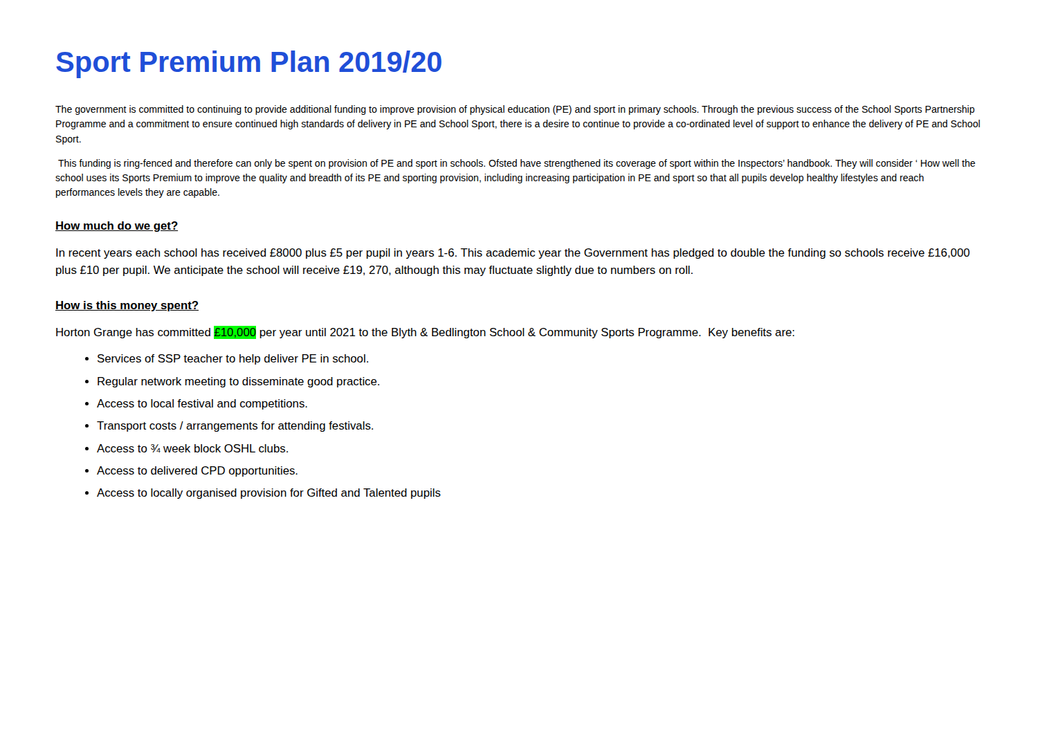Sport Premium Plan 2019/20
The government is committed to continuing to provide additional funding to improve provision of physical education (PE) and sport in primary schools. Through the previous success of the School Sports Partnership Programme and a commitment to ensure continued high standards of delivery in PE and School Sport, there is a desire to continue to provide a co-ordinated level of support to enhance the delivery of PE and School Sport.
This funding is ring-fenced and therefore can only be spent on provision of PE and sport in schools. Ofsted have strengthened its coverage of sport within the Inspectors’ handbook. They will consider ‘ How well the school uses its Sports Premium to improve the quality and breadth of its PE and sporting provision, including increasing participation in PE and sport so that all pupils develop healthy lifestyles and reach performances levels they are capable.
How much do we get?
In recent years each school has received £8000 plus £5 per pupil in years 1-6. This academic year the Government has pledged to double the funding so schools receive £16,000 plus £10 per pupil. We anticipate the school will receive £19, 270, although this may fluctuate slightly due to numbers on roll.
How is this money spent?
Horton Grange has committed £10,000 per year until 2021 to the Blyth & Bedlington School & Community Sports Programme. Key benefits are:
Services of SSP teacher to help deliver PE in school.
Regular network meeting to disseminate good practice.
Access to local festival and competitions.
Transport costs / arrangements for attending festivals.
Access to ¾ week block OSHL clubs.
Access to delivered CPD opportunities.
Access to locally organised provision for Gifted and Talented pupils